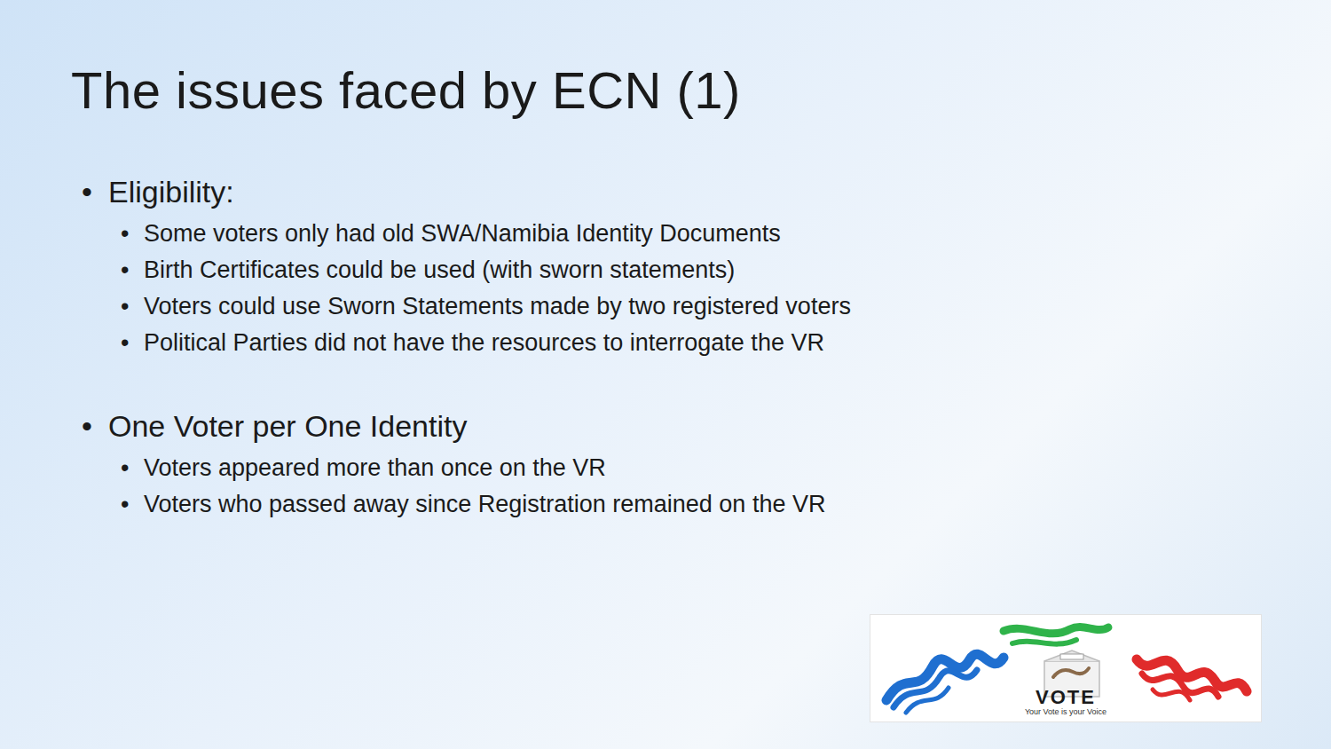The issues faced by ECN (1)
Eligibility:
Some voters only had old SWA/Namibia Identity Documents
Birth Certificates could be used (with sworn statements)
Voters could use Sworn Statements made by two registered voters
Political Parties did not have the resources to interrogate the VR
One Voter per One Identity
Voters appeared more than once on the VR
Voters who passed away since Registration remained on the VR
VOTE Your Vote is your Voice